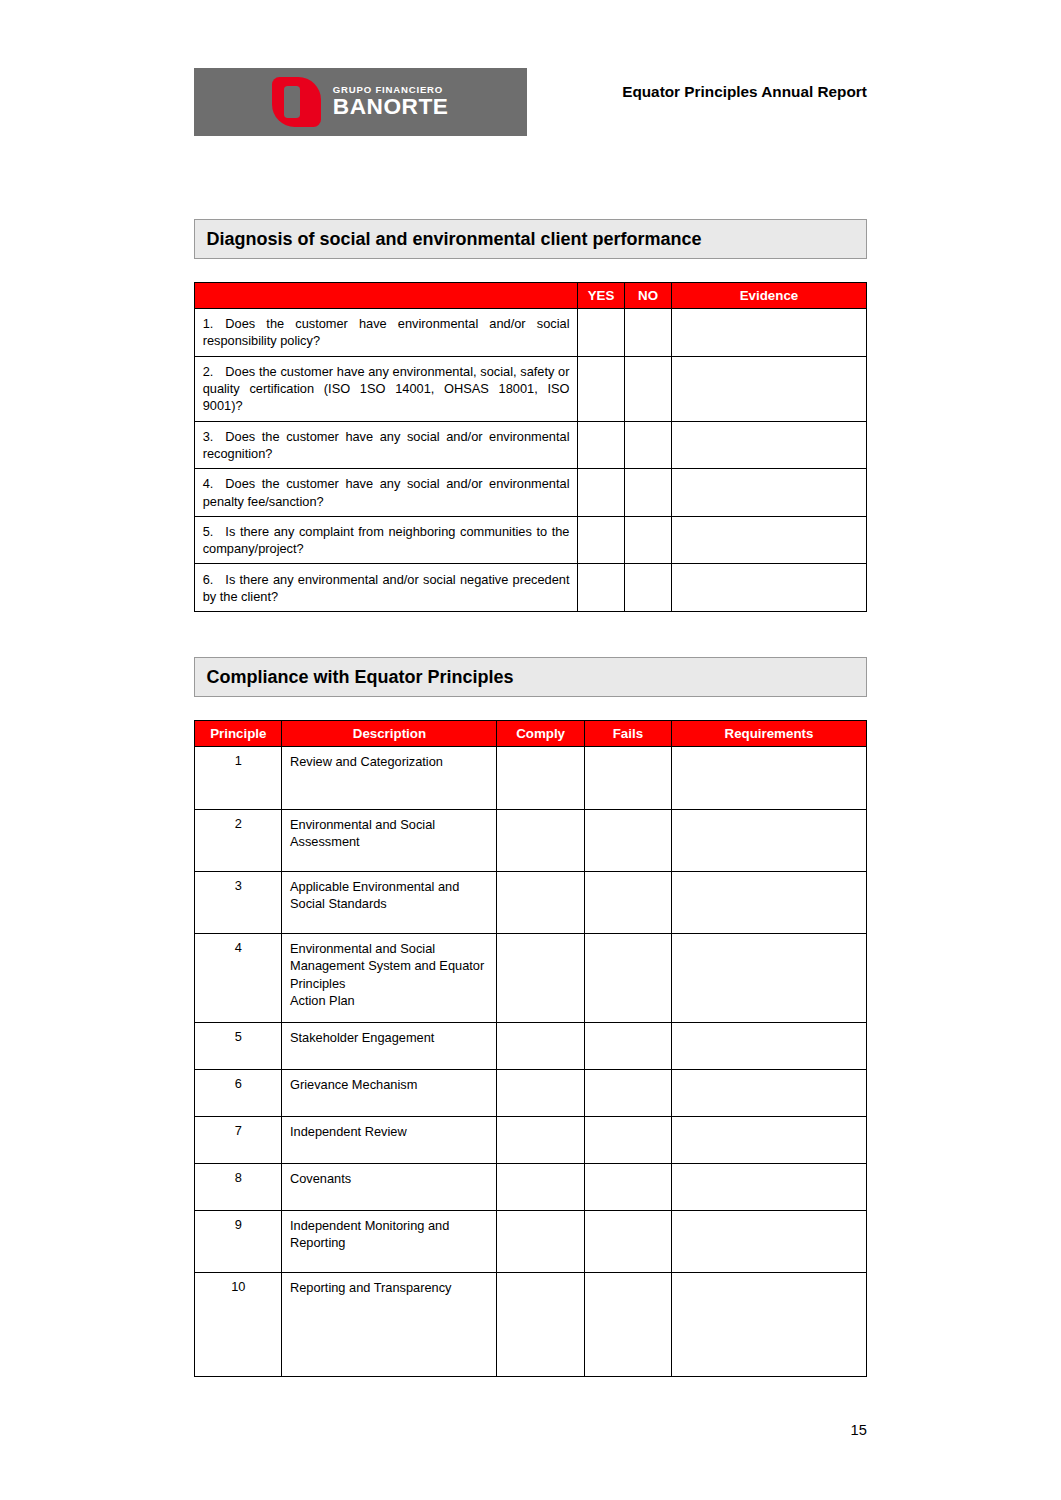GRUPO FINANCIERO
BANORTE
Equator Principles Annual Report
Diagnosis of social and environmental client performance
| | YES | NO | Evidence |
| --- | --- | --- | --- |
| 1. Does the customer have environmental and/or social responsibility policy? | | | |
| 2. Does the customer have any environmental, social, safety or quality certification (ISO 1SO 14001, OHSAS 18001, ISO 9001)? | | | |
| 3. Does the customer have any social and/or environmental recognition? | | | |
| 4. Does the customer have any social and/or environmental penalty fee/sanction? | | | |
| 5. Is there any complaint from neighboring communities to the company/project? | | | |
| 6. Is there any environmental and/or social negative precedent by the client? | | | |
Compliance with Equator Principles
| Principle | Description | Comply | Fails | Requirements |
| --- | --- | --- | --- | --- |
| 1 | Review and Categorization | | | |
| 2 | Environmental and Social Assessment | | | |
| 3 | Applicable Environmental and Social Standards | | | |
| 4 | Environmental and Social Management System and Equator Principles Action Plan | | | |
| 5 | Stakeholder Engagement | | | |
| 6 | Grievance Mechanism | | | |
| 7 | Independent Review | | | |
| 8 | Covenants | | | |
| 9 | Independent Monitoring and Reporting | | | |
| 10 | Reporting and Transparency | | | |
15